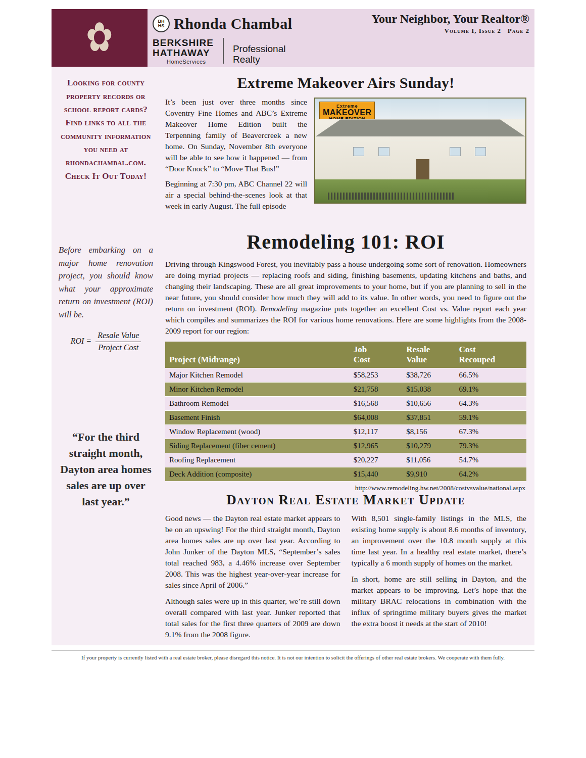✿
BH
HS
Rhonda Chambal
Your Neighbor, Your Realtor®
Volume I, Issue 2 Page 2
BERKSHIRE
HATHAWAY
HomeServices
Professional
Realty
Looking for county property records or school report cards? Find links to all the community information you need at rhondachambal.com. Check It Out Today!
Before embarking on a major home renovation project, you should know what your approximate return on investment (ROI) will be.
ROI = Resale Value Project Cost
“For the third straight month, Dayton area homes sales are up over last year.”
Extreme Makeover Airs Sunday!
Extreme
MAKEOVER
HOME EDITION
Sundays 8/7c on ABC
It’s been just over three months since Coventry Fine Homes and ABC’s Extreme Makeover Home Edition built the Terpenning family of Beavercreek a new home. On Sunday, November 8th everyone will be able to see how it happened — from “Door Knock” to “Move That Bus!”
Beginning at 7:30 pm, ABC Channel 22 will air a special behind-the-scenes look at that week in early August. The full episode
Remodeling 101: ROI
Driving through Kingswood Forest, you inevitably pass a house undergoing some sort of renovation. Homeowners are doing myriad projects — replacing roofs and siding, finishing basements, updating kitchens and baths, and changing their landscaping. These are all great improvements to your home, but if you are planning to sell in the near future, you should consider how much they will add to its value. In other words, you need to figure out the return on investment (ROI). Remodeling magazine puts together an excellent Cost vs. Value report each year which compiles and summarizes the ROI for various home renovations. Here are some highlights from the 2008-2009 report for our region:
| Project (Midrange) | Job Cost | Resale Value | Cost Recouped |
| --- | --- | --- | --- |
| Major Kitchen Remodel | $58,253 | $38,726 | 66.5% |
| Minor Kitchen Remodel | $21,758 | $15,038 | 69.1% |
| Bathroom Remodel | $16,568 | $10,656 | 64.3% |
| Basement Finish | $64,008 | $37,851 | 59.1% |
| Window Replacement (wood) | $12,117 | $8,156 | 67.3% |
| Siding Replacement (fiber cement) | $12,965 | $10,279 | 79.3% |
| Roofing Replacement | $20,227 | $11,056 | 54.7% |
| Deck Addition (composite) | $15,440 | $9,910 | 64.2% |
http://www.remodeling.hw.net/2008/costvsvalue/national.aspx
Dayton Real Estate Market Update
Good news — the Dayton real estate market appears to be on an upswing! For the third straight month, Dayton area homes sales are up over last year. According to John Junker of the Dayton MLS, “September’s sales total reached 983, a 4.46% increase over September 2008. This was the highest year-over-year increase for sales since April of 2006.”
Although sales were up in this quarter, we’re still down overall compared with last year. Junker reported that total sales for the first three quarters of 2009 are down 9.1% from the 2008 figure.
With 8,501 single-family listings in the MLS, the existing home supply is about 8.6 months of inventory, an improvement over the 10.8 month supply at this time last year. In a healthy real estate market, there’s typically a 6 month supply of homes on the market.
In short, home are still selling in Dayton, and the market appears to be improving. Let’s hope that the military BRAC relocations in combination with the influx of springtime military buyers gives the market the extra boost it needs at the start of 2010!
If your property is currently listed with a real estate broker, please disregard this notice. It is not our intention to solicit the offerings of other real estate brokers. We cooperate with them fully.